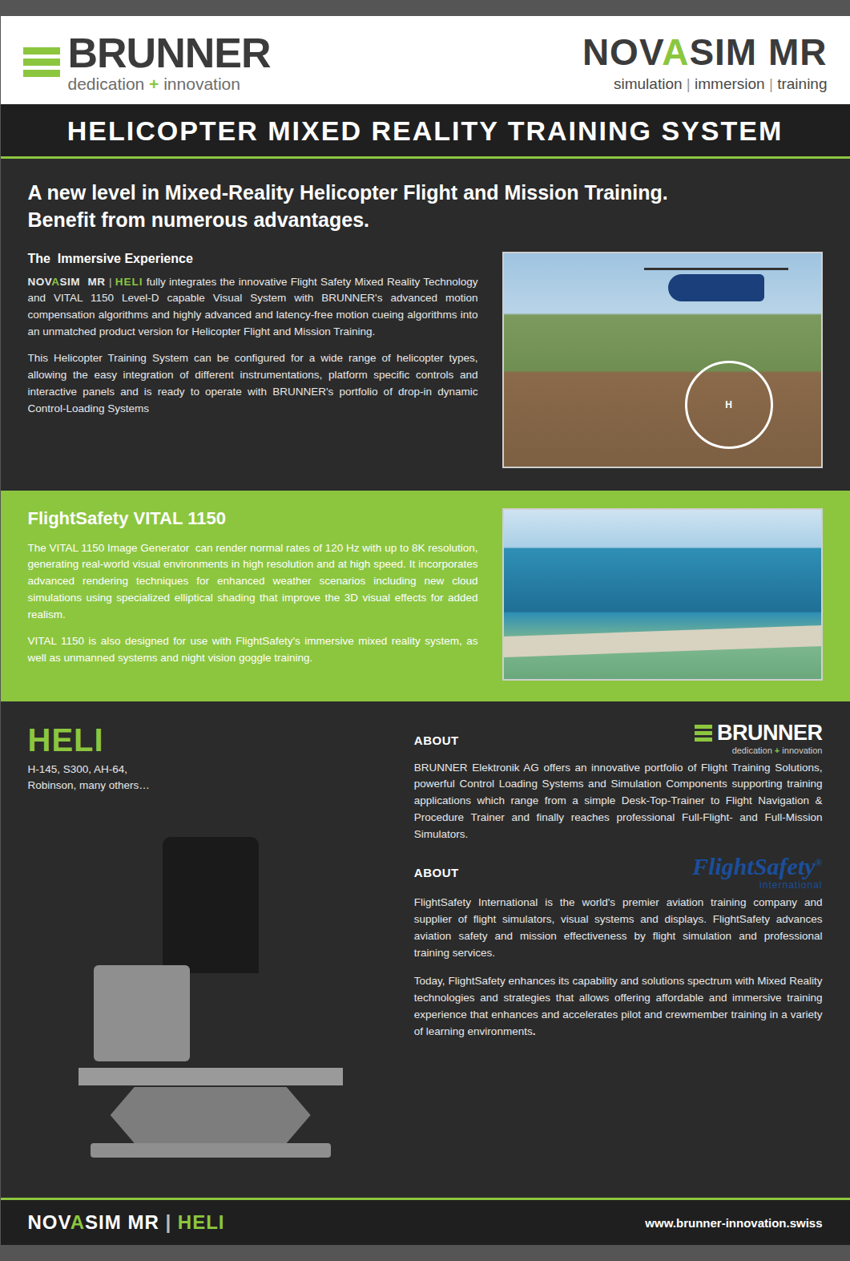BRUNNER
dedication + innovation
NOVASIM MR
simulation | immersion | training
Helicopter Mixed Reality Training System
A new level in Mixed-Reality Helicopter Flight and Mission Training.
Benefit from numerous advantages.
The Immersive Experience
NOVASIM MR | HELI fully integrates the innovative Flight Safety Mixed Reality Technology and VITAL 1150 Level-D capable Visual System with BRUNNER's advanced motion compensation algorithms and highly advanced and latency-free motion cueing algorithms into an unmatched product version for Helicopter Flight and Mission Training.
This Helicopter Training System can be configured for a wide range of helicopter types, allowing the easy integration of different instrumentations, platform specific controls and interactive panels and is ready to operate with BRUNNER's portfolio of drop-in dynamic Control-Loading Systems
H
FlightSafety VITAL 1150
The VITAL 1150 Image Generator can render normal rates of 120 Hz with up to 8K resolution, generating real-world visual environments in high resolution and at high speed. It incorporates advanced rendering techniques for enhanced weather scenarios including new cloud simulations using specialized elliptical shading that improve the 3D visual effects for added realism.
VITAL 1150 is also designed for use with FlightSafety's immersive mixed reality system, as well as unmanned systems and night vision goggle training.
HELI
H-145, S300, AH-64,
Robinson, many others…
ABOUT
BRUNNER
dedication + innovation
BRUNNER Elektronik AG offers an innovative portfolio of Flight Training Solutions, powerful Control Loading Systems and Simulation Components supporting training applications which range from a simple Desk-Top-Trainer to Flight Navigation & Procedure Trainer and finally reaches professional Full-Flight- and Full-Mission Simulators.
ABOUT
FlightSafety®
international
FlightSafety International is the world's premier aviation training company and supplier of flight simulators, visual systems and displays. FlightSafety advances aviation safety and mission effectiveness by flight simulation and professional training services.
Today, FlightSafety enhances its capability and solutions spectrum with Mixed Reality technologies and strategies that allows offering affordable and immersive training experience that enhances and accelerates pilot and crewmember training in a variety of learning environments.
NOVASIM MR | HELI
www.brunner-innovation.swiss